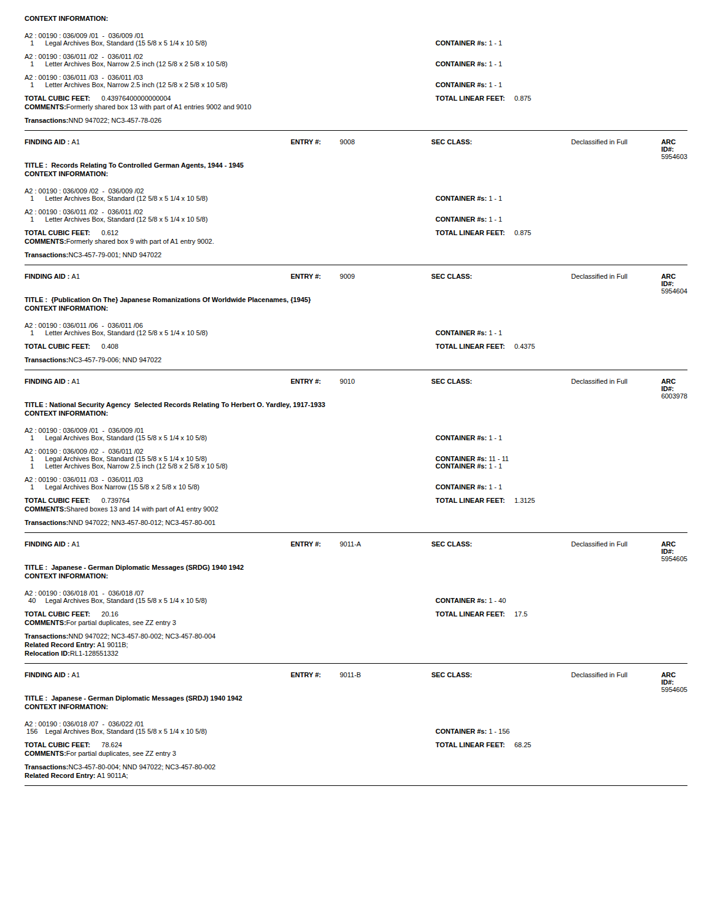CONTEXT INFORMATION:
A2 : 00190 : 036/009 /01 - 036/009 /01
1 Legal Archives Box, Standard (15 5/8 x 5 1/4 x 10 5/8)
CONTAINER #s: 1 - 1
A2 : 00190 : 036/011 /02 - 036/011 /02
1 Letter Archives Box, Narrow 2.5 inch (12 5/8 x 2 5/8 x 10 5/8)
CONTAINER #s: 1 - 1
A2 : 00190 : 036/011 /03 - 036/011 /03
1 Letter Archives Box, Narrow 2.5 inch (12 5/8 x 2 5/8 x 10 5/8)
CONTAINER #s: 1 - 1
TOTAL CUBIC FEET: 0.43976400000000004
TOTAL LINEAR FEET: 0.875
COMMENTS: Formerly shared box 13 with part of A1 entries 9002 and 9010
Transactions: NND 947022; NC3-457-78-026
| FINDING AID : A1 | ENTRY #: 9008 | SEC CLASS: | Declassified in Full | ARC ID#: 5954603 |
TITLE : Records Relating To Controlled German Agents, 1944 - 1945
CONTEXT INFORMATION:
A2 : 00190 : 036/009 /02 - 036/009 /02
1 Letter Archives Box, Standard (12 5/8 x 5 1/4 x 10 5/8)
CONTAINER #s: 1 - 1
A2 : 00190 : 036/011 /02 - 036/011 /02
1 Letter Archives Box, Standard (12 5/8 x 5 1/4 x 10 5/8)
CONTAINER #s: 1 - 1
TOTAL CUBIC FEET: 0.612
TOTAL LINEAR FEET: 0.875
COMMENTS: Formerly shared box 9 with part of A1 entry 9002.
Transactions: NC3-457-79-001; NND 947022
| FINDING AID : A1 | ENTRY #: 9009 | SEC CLASS: | Declassified in Full | ARC ID#: 5954604 |
TITLE : {Publication On The} Japanese Romanizations Of Worldwide Placenames, {1945}
CONTEXT INFORMATION:
A2 : 00190 : 036/011 /06 - 036/011 /06
1 Letter Archives Box, Standard (12 5/8 x 5 1/4 x 10 5/8)
CONTAINER #s: 1 - 1
TOTAL CUBIC FEET: 0.408
TOTAL LINEAR FEET: 0.4375
Transactions: NC3-457-79-006; NND 947022
| FINDING AID : A1 | ENTRY #: 9010 | SEC CLASS: | Declassified in Full | ARC ID#: 6003978 |
TITLE : National Security Agency Selected Records Relating To Herbert O. Yardley, 1917-1933
CONTEXT INFORMATION:
A2 : 00190 : 036/009 /01 - 036/009 /01
1 Legal Archives Box, Standard (15 5/8 x 5 1/4 x 10 5/8)
CONTAINER #s: 1 - 1
A2 : 00190 : 036/009 /02 - 036/011 /02
1 Legal Archives Box, Standard (15 5/8 x 5 1/4 x 10 5/8)
CONTAINER #s: 11 - 11
1 Letter Archives Box, Narrow 2.5 inch (12 5/8 x 2 5/8 x 10 5/8)
CONTAINER #s: 1 - 1
A2 : 00190 : 036/011 /03 - 036/011 /03
1 Legal Archives Box Narrow (15 5/8 x 2 5/8 x 10 5/8)
CONTAINER #s: 1 - 1
TOTAL CUBIC FEET: 0.739764
TOTAL LINEAR FEET: 1.3125
COMMENTS: Shared boxes 13 and 14 with part of A1 entry 9002
Transactions: NND 947022; NN3-457-80-012; NC3-457-80-001
| FINDING AID : A1 | ENTRY #: 9011-A | SEC CLASS: | Declassified in Full | ARC ID#: 5954605 |
TITLE : Japanese - German Diplomatic Messages (SRDG) 1940 1942
CONTEXT INFORMATION:
A2 : 00190 : 036/018 /01 - 036/018 /07
40 Legal Archives Box, Standard (15 5/8 x 5 1/4 x 10 5/8)
CONTAINER #s: 1 - 40
TOTAL CUBIC FEET: 20.16
TOTAL LINEAR FEET: 17.5
COMMENTS: For partial duplicates, see ZZ entry 3
Transactions: NND 947022; NC3-457-80-002; NC3-457-80-004
Related Record Entry: A1 9011B;
Relocation ID: RL1-128551332
| FINDING AID : A1 | ENTRY #: 9011-B | SEC CLASS: | Declassified in Full | ARC ID#: 5954605 |
TITLE : Japanese - German Diplomatic Messages (SRDJ) 1940 1942
CONTEXT INFORMATION:
A2 : 00190 : 036/018 /07 - 036/022 /01
156 Legal Archives Box, Standard (15 5/8 x 5 1/4 x 10 5/8)
CONTAINER #s: 1 - 156
TOTAL CUBIC FEET: 78.624
TOTAL LINEAR FEET: 68.25
COMMENTS: For partial duplicates, see ZZ entry 3
Transactions: NC3-457-80-004; NND 947022; NC3-457-80-002
Related Record Entry: A1 9011A;